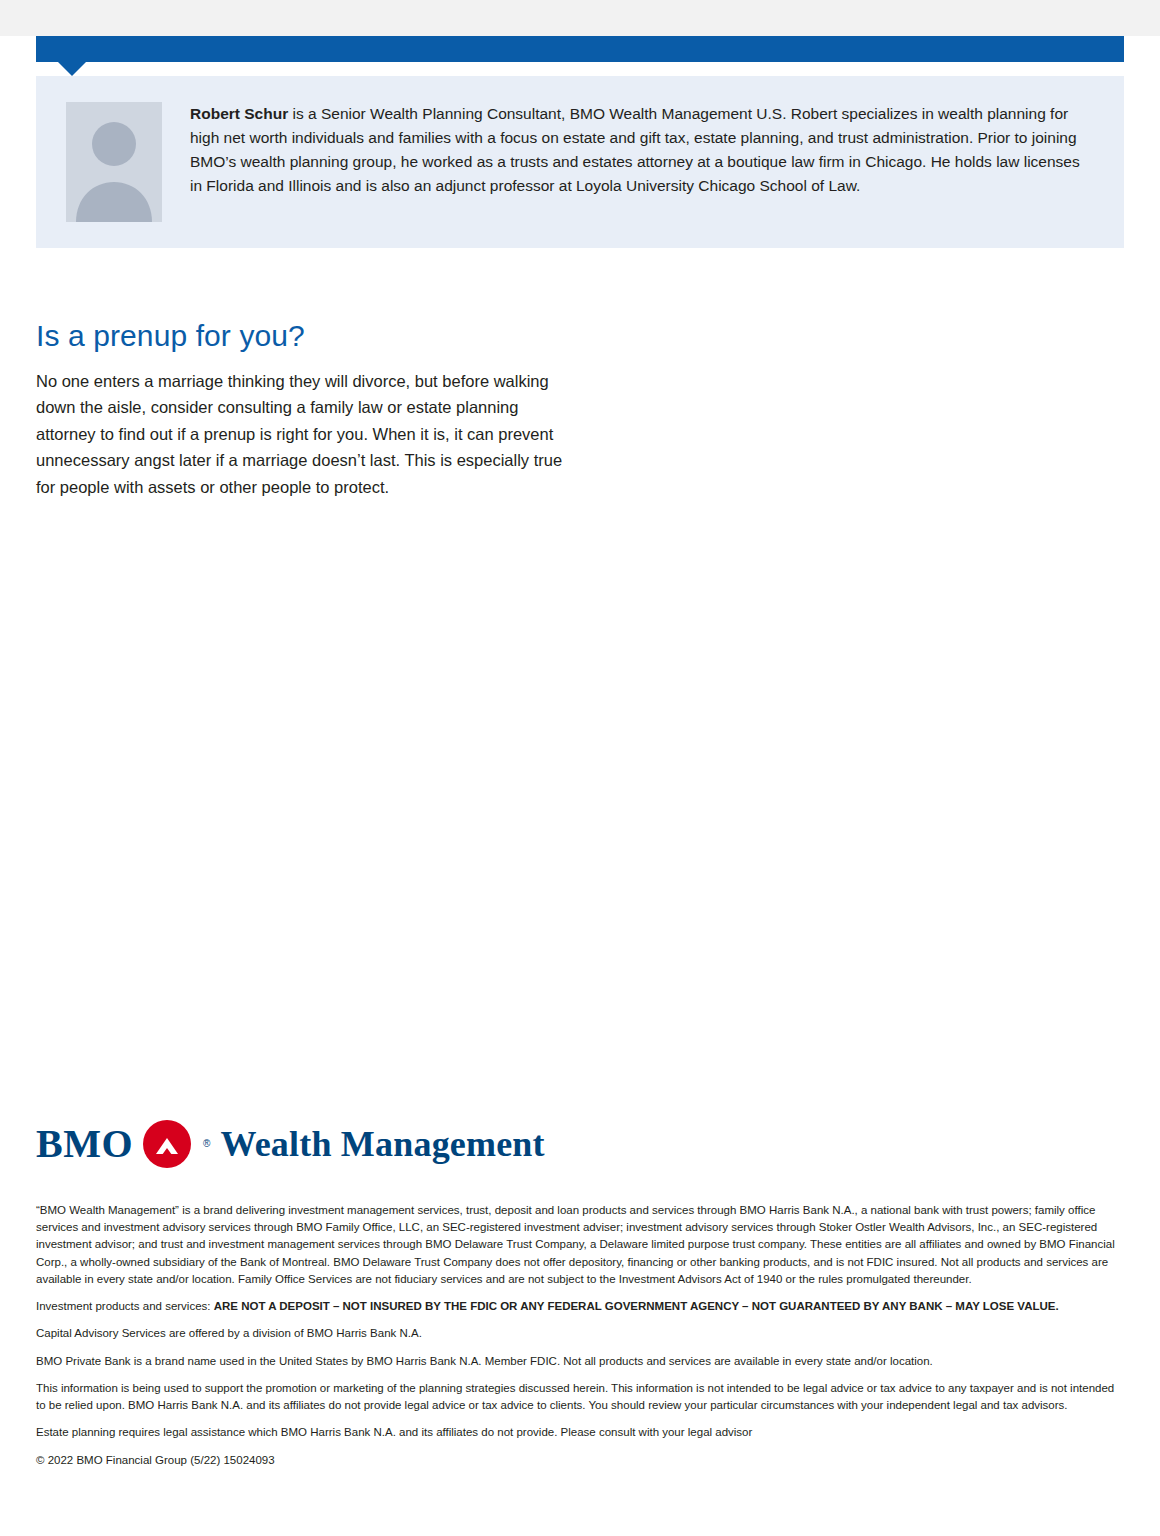Robert Schur is a Senior Wealth Planning Consultant, BMO Wealth Management U.S. Robert specializes in wealth planning for high net worth individuals and families with a focus on estate and gift tax, estate planning, and trust administration. Prior to joining BMO’s wealth planning group, he worked as a trusts and estates attorney at a boutique law firm in Chicago. He holds law licenses in Florida and Illinois and is also an adjunct professor at Loyola University Chicago School of Law.
Is a prenup for you?
No one enters a marriage thinking they will divorce, but before walking down the aisle, consider consulting a family law or estate planning attorney to find out if a prenup is right for you. When it is, it can prevent unnecessary angst later if a marriage doesn’t last. This is especially true for people with assets or other people to protect.
BMO ® Wealth Management
“BMO Wealth Management” is a brand delivering investment management services, trust, deposit and loan products and services through BMO Harris Bank N.A., a national bank with trust powers; family office services and investment advisory services through BMO Family Office, LLC, an SEC-registered investment adviser; investment advisory services through Stoker Ostler Wealth Advisors, Inc., an SEC-registered investment advisor; and trust and investment management services through BMO Delaware Trust Company, a Delaware limited purpose trust company. These entities are all affiliates and owned by BMO Financial Corp., a wholly-owned subsidiary of the Bank of Montreal. BMO Delaware Trust Company does not offer depository, financing or other banking products, and is not FDIC insured. Not all products and services are available in every state and/or location. Family Office Services are not fiduciary services and are not subject to the Investment Advisors Act of 1940 or the rules promulgated thereunder.
Investment products and services: ARE NOT A DEPOSIT – NOT INSURED BY THE FDIC OR ANY FEDERAL GOVERNMENT AGENCY – NOT GUARANTEED BY ANY BANK – MAY LOSE VALUE.
Capital Advisory Services are offered by a division of BMO Harris Bank N.A.
BMO Private Bank is a brand name used in the United States by BMO Harris Bank N.A. Member FDIC. Not all products and services are available in every state and/or location.
This information is being used to support the promotion or marketing of the planning strategies discussed herein. This information is not intended to be legal advice or tax advice to any taxpayer and is not intended to be relied upon. BMO Harris Bank N.A. and its affiliates do not provide legal advice or tax advice to clients. You should review your particular circumstances with your independent legal and tax advisors.
Estate planning requires legal assistance which BMO Harris Bank N.A. and its affiliates do not provide. Please consult with your legal advisor
© 2022 BMO Financial Group (5/22) 15024093